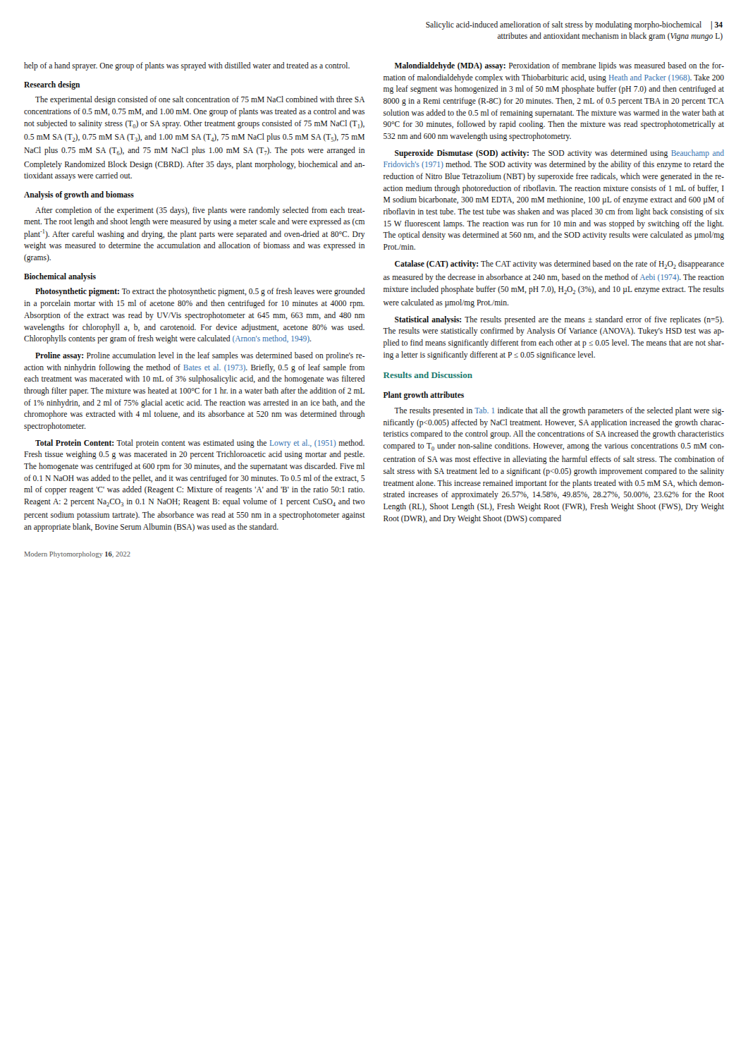Salicylic acid-induced amelioration of salt stress by modulating morpho-biochemical | 34 attributes and antioxidant mechanism in black gram (Vigna mungo L)
help of a hand sprayer. One group of plants was sprayed with distilled water and treated as a control.
Research design
The experimental design consisted of one salt concentration of 75 mM NaCl combined with three SA concentrations of 0.5 mM, 0.75 mM, and 1.00 mM. One group of plants was treated as a control and was not subjected to salinity stress (T0) or SA spray. Other treatment groups consisted of 75 mM NaCl (T1), 0.5 mM SA (T2), 0.75 mM SA (T3), and 1.00 mM SA (T4), 75 mM NaCl plus 0.5 mM SA (T5), 75 mM NaCl plus 0.75 mM SA (T6), and 75 mM NaCl plus 1.00 mM SA (T7). The pots were arranged in Completely Randomized Block Design (CBRD). After 35 days, plant morphology, biochemical and antioxidant assays were carried out.
Analysis of growth and biomass
After completion of the experiment (35 days), five plants were randomly selected from each treatment. The root length and shoot length were measured by using a meter scale and were expressed as (cm plant-1). After careful washing and drying, the plant parts were separated and oven-dried at 80°C. Dry weight was measured to determine the accumulation and allocation of biomass and was expressed in (grams).
Biochemical analysis
Photosynthetic pigment: To extract the photosynthetic pigment, 0.5 g of fresh leaves were grounded in a porcelain mortar with 15 ml of acetone 80% and then centrifuged for 10 minutes at 4000 rpm. Absorption of the extract was read by UV/Vis spectrophotometer at 645 mm, 663 mm, and 480 nm wavelengths for chlorophyll a, b, and carotenoid. For device adjustment, acetone 80% was used. Chlorophylls contents per gram of fresh weight were calculated (Arnon's method, 1949).
Proline assay: Proline accumulation level in the leaf samples was determined based on proline's reaction with ninhydrin following the method of Bates et al. (1973). Briefly, 0.5 g of leaf sample from each treatment was macerated with 10 mL of 3% sulphosalicylic acid, and the homogenate was filtered through filter paper. The mixture was heated at 100°C for 1 hr. in a water bath after the addition of 2 mL of 1% ninhydrin, and 2 ml of 75% glacial acetic acid. The reaction was arrested in an ice bath, and the chromophore was extracted with 4 ml toluene, and its absorbance at 520 nm was determined through spectrophotometer.
Total Protein Content: Total protein content was estimated using the Lowry et al., (1951) method. Fresh tissue weighing 0.5 g was macerated in 20 percent Trichloroacetic acid using mortar and pestle. The homogenate was centrifuged at 600 rpm for 30 minutes, and the supernatant was discarded. Five ml of 0.1 N NaOH was added to the pellet, and it was centrifuged for 30 minutes. To 0.5 ml of the extract, 5 ml of copper reagent 'C' was added (Reagent C: Mixture of reagents 'A' and 'B' in the ratio 50:1 ratio. Reagent A: 2 percent Na2CO3 in 0.1 N NaOH; Reagent B: equal volume of 1 percent CuSO4 and two percent sodium potassium tartrate). The absorbance was read at 550 nm in a spectrophotometer against an appropriate blank, Bovine Serum Albumin (BSA) was used as the standard.
Malondialdehyde (MDA) assay: Peroxidation of membrane lipids was measured based on the formation of malondialdehyde complex with Thiobarbituric acid, using Heath and Packer (1968). Take 200 mg leaf segment was homogenized in 3 ml of 50 mM phosphate buffer (pH 7.0) and then centrifuged at 8000 g in a Remi centrifuge (R-8C) for 20 minutes. Then, 2 mL of 0.5 percent TBA in 20 percent TCA solution was added to the 0.5 ml of remaining supernatant. The mixture was warmed in the water bath at 90°C for 30 minutes, followed by rapid cooling. Then the mixture was read spectrophotometrically at 532 nm and 600 nm wavelength using spectrophotometry.
Superoxide Dismutase (SOD) activity: The SOD activity was determined using Beauchamp and Fridovich's (1971) method. The SOD activity was determined by the ability of this enzyme to retard the reduction of Nitro Blue Tetrazolium (NBT) by superoxide free radicals, which were generated in the reaction medium through photoreduction of riboflavin. The reaction mixture consists of 1 mL of buffer, I M sodium bicarbonate, 300 mM EDTA, 200 mM methionine, 100 µL of enzyme extract and 600 µM of riboflavin in test tube. The test tube was shaken and was placed 30 cm from light back consisting of six 15 W fluorescent lamps. The reaction was run for 10 min and was stopped by switching off the light. The optical density was determined at 560 nm, and the SOD activity results were calculated as µmol/mg Prot./min.
Catalase (CAT) activity: The CAT activity was determined based on the rate of H2O2 disappearance as measured by the decrease in absorbance at 240 nm, based on the method of Aebi (1974). The reaction mixture included phosphate buffer (50 mM, pH 7.0), H2O2 (3%), and 10 µL enzyme extract. The results were calculated as µmol/mg Prot./min.
Statistical analysis: The results presented are the means ± standard error of five replicates (n=5). The results were statistically confirmed by Analysis Of Variance (ANOVA). Tukey's HSD test was applied to find means significantly different from each other at p ≤ 0.05 level. The means that are not sharing a letter is significantly different at P ≤ 0.05 significance level.
Results and Discussion
Plant growth attributes
The results presented in Tab. 1 indicate that all the growth parameters of the selected plant were significantly (p<0.005) affected by NaCl treatment. However, SA application increased the growth characteristics compared to the control group. All the concentrations of SA increased the growth characteristics compared to T0 under non-saline conditions. However, among the various concentrations 0.5 mM concentration of SA was most effective in alleviating the harmful effects of salt stress. The combination of salt stress with SA treatment led to a significant (p<0.05) growth improvement compared to the salinity treatment alone. This increase remained important for the plants treated with 0.5 mM SA, which demonstrated increases of approximately 26.57%, 14.58%, 49.85%, 28.27%, 50.00%, 23.62% for the Root Length (RL), Shoot Length (SL), Fresh Weight Root (FWR), Fresh Weight Shoot (FWS), Dry Weight Root (DWR), and Dry Weight Shoot (DWS) compared
Modern Phytomorphology 16, 2022